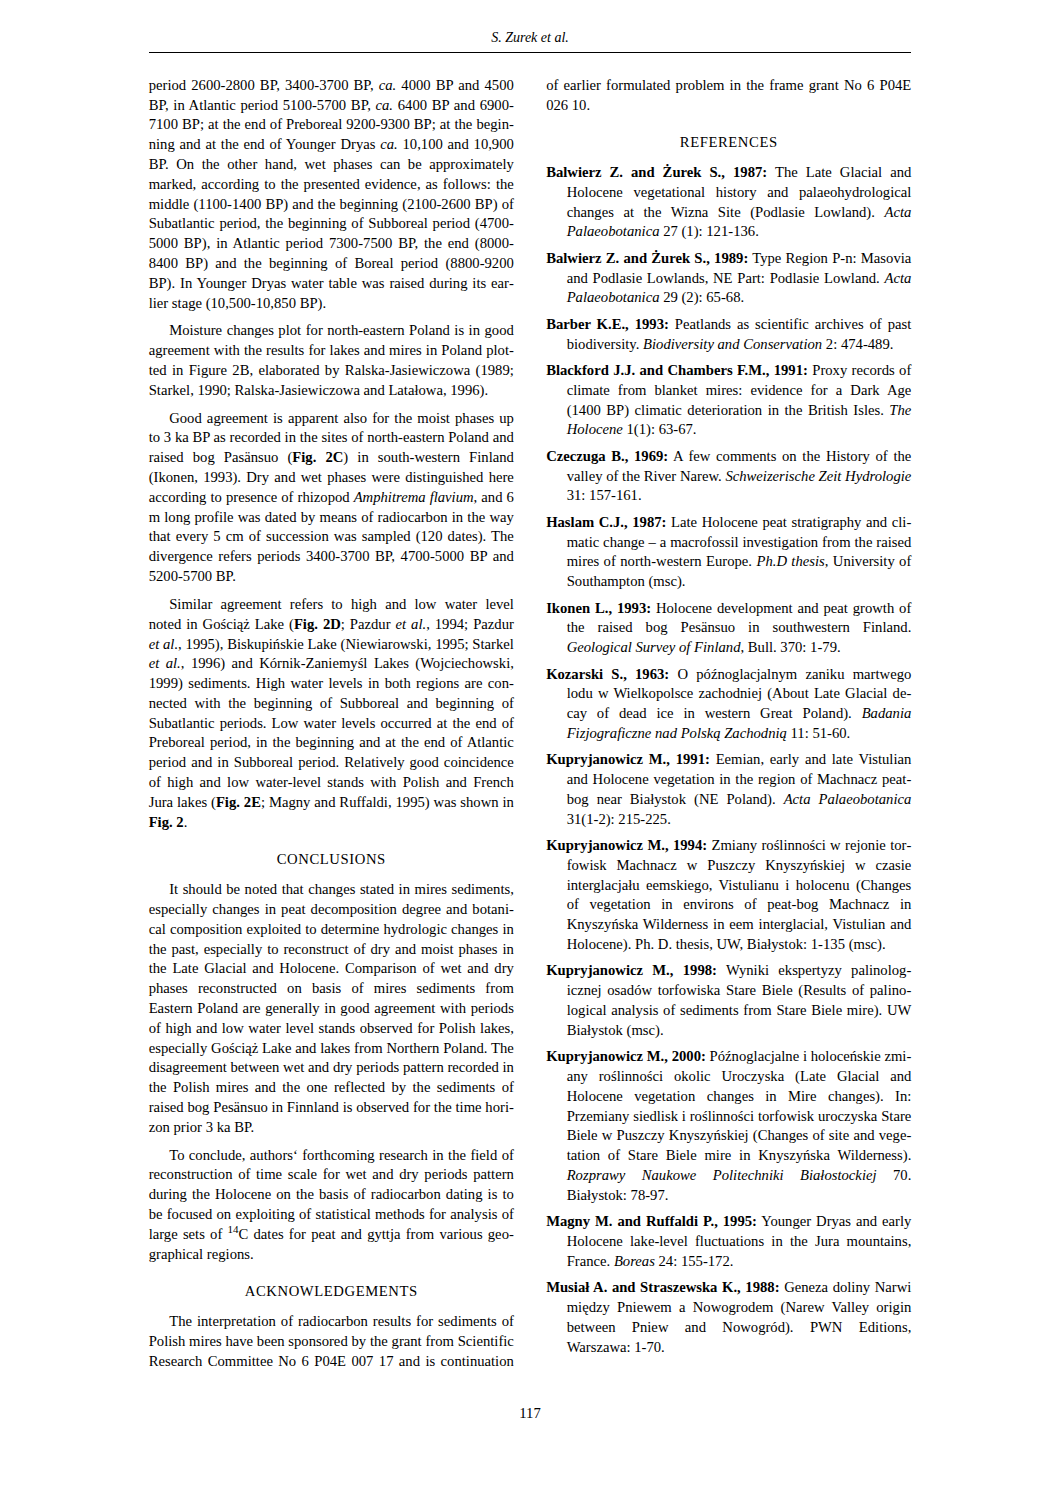S. Zurek et al.
period 2600-2800 BP, 3400-3700 BP, ca. 4000 BP and 4500 BP, in Atlantic period 5100-5700 BP, ca. 6400 BP and 6900-7100 BP; at the end of Preboreal 9200-9300 BP; at the beginning and at the end of Younger Dryas ca. 10,100 and 10,900 BP. On the other hand, wet phases can be approximately marked, according to the presented evidence, as follows: the middle (1100-1400 BP) and the beginning (2100-2600 BP) of Subatlantic period, the beginning of Subboreal period (4700-5000 BP), in Atlantic period 7300-7500 BP, the end (8000-8400 BP) and the beginning of Boreal period (8800-9200 BP). In Younger Dryas water table was raised during its earlier stage (10,500-10,850 BP).
Moisture changes plot for north-eastern Poland is in good agreement with the results for lakes and mires in Poland plotted in Figure 2B, elaborated by Ralska-Jasiewiczowa (1989; Starkel, 1990; Ralska-Jasiewiczowa and Latałowa, 1996).
Good agreement is apparent also for the moist phases up to 3 ka BP as recorded in the sites of north-eastern Poland and raised bog Pasänsuo (Fig. 2C) in south-western Finland (Ikonen, 1993). Dry and wet phases were distinguished here according to presence of rhizopod Amphitrema flavium, and 6 m long profile was dated by means of radiocarbon in the way that every 5 cm of succession was sampled (120 dates). The divergence refers periods 3400-3700 BP, 4700-5000 BP and 5200-5700 BP.
Similar agreement refers to high and low water level noted in Gościąż Lake (Fig. 2D; Pazdur et al., 1994; Pazdur et al., 1995), Biskupińskie Lake (Niewiarowski, 1995; Starkel et al., 1996) and Kórnik-Zaniemyśl Lakes (Wojciechowski, 1999) sediments. High water levels in both regions are connected with the beginning of Subboreal and beginning of Subatlantic periods. Low water levels occurred at the end of Preboreal period, in the beginning and at the end of Atlantic period and in Subboreal period. Relatively good coincidence of high and low water-level stands with Polish and French Jura lakes (Fig. 2E; Magny and Ruffaldi, 1995) was shown in Fig. 2.
Conclusions
It should be noted that changes stated in mires sediments, especially changes in peat decomposition degree and botanical composition exploited to determine hydrologic changes in the past, especially to reconstruct of dry and moist phases in the Late Glacial and Holocene. Comparison of wet and dry phases reconstructed on basis of mires sediments from Eastern Poland are generally in good agreement with periods of high and low water level stands observed for Polish lakes, especially Gościąż Lake and lakes from Northern Poland. The disagreement between wet and dry periods pattern recorded in the Polish mires and the one reflected by the sediments of raised bog Pesänsuo in Finnland is observed for the time horizon prior 3 ka BP.
To conclude, authors‘ forthcoming research in the field of reconstruction of time scale for wet and dry periods pattern during the Holocene on the basis of radiocarbon dating is to be focused on exploiting of statistical methods for analysis of large sets of 14C dates for peat and gyttja from various geographical regions.
Acknowledgements
The interpretation of radiocarbon results for sediments of Polish mires have been sponsored by the grant from Scientific Research Committee No 6 P04E 007 17 and is continuation of earlier formulated problem in the frame grant No 6 P04E 026 10.
References
Balwierz Z. and Żurek S., 1987: The Late Glacial and Holocene vegetational history and palaeohydrological changes at the Wizna Site (Podlasie Lowland). Acta Palaeobotanica 27 (1): 121-136.
Balwierz Z. and Żurek S., 1989: Type Region P-n: Masovia and Podlasie Lowlands, NE Part: Podlasie Lowland. Acta Palaeobotanica 29 (2): 65-68.
Barber K.E., 1993: Peatlands as scientific archives of past biodiversity. Biodiversity and Conservation 2: 474-489.
Blackford J.J. and Chambers F.M., 1991: Proxy records of climate from blanket mires: evidence for a Dark Age (1400 BP) climatic deterioration in the British Isles. The Holocene 1(1): 63-67.
Czeczuga B., 1969: A few comments on the History of the valley of the River Narew. Schweizerische Zeit Hydrologie 31: 157-161.
Haslam C.J., 1987: Late Holocene peat stratigraphy and climatic change – a macrofossil investigation from the raised mires of north-western Europe. Ph.D thesis, University of Southampton (msc).
Ikonen L., 1993: Holocene development and peat growth of the raised bog Pesänsuo in southwestern Finland. Geological Survey of Finland, Bull. 370: 1-79.
Kozarski S., 1963: O późnoglacjalnym zaniku martwego lodu w Wielkopolsce zachodniej (About Late Glacial decay of dead ice in western Great Poland). Badania Fizjograficzne nad Polską Zachodnią 11: 51-60.
Kupryjanowicz M., 1991: Eemian, early and late Vistulian and Holocene vegetation in the region of Machnacz peat-bog near Białystok (NE Poland). Acta Palaeobotanica 31(1-2): 215-225.
Kupryjanowicz M., 1994: Zmiany roślinności w rejonie torfowisk Machnacz w Puszczy Knyszyńskiej w czasie interglacjału eemskiego, Vistulianu i holocenu (Changes of vegetation in environs of peat-bog Machnacz in Knyszyńska Wilderness in eem interglacial, Vistulian and Holocene). Ph. D. thesis, UW, Białystok: 1-135 (msc).
Kupryjanowicz M., 1998: Wyniki ekspertyzy palinologicznej osadów torfowiska Stare Biele (Results of palinological analysis of sediments from Stare Biele mire). UW Białystok (msc).
Kupryjanowicz M., 2000: Późnoglacjalne i holoceńskie zmiany roślinności okolic Uroczyska (Late Glacial and Holocene vegetation changes in Mire changes). In: Przemiany siedlisk i roślinności torfowisk uroczyska Stare Biele w Puszczy Knyszyńskiej (Changes of site and vegetation of Stare Biele mire in Knyszyńska Wilderness). Rozprawy Naukowe Politechniki Białostockiej 70. Białystok: 78-97.
Magny M. and Ruffaldi P., 1995: Younger Dryas and early Holocene lake-level fluctuations in the Jura mountains, France. Boreas 24: 155-172.
Musiał A. and Straszewska K., 1988: Geneza doliny Narwi między Pniewem a Nowogrodem (Narew Valley origin between Pniew and Nowogród). PWN Editions, Warszawa: 1-70.
117